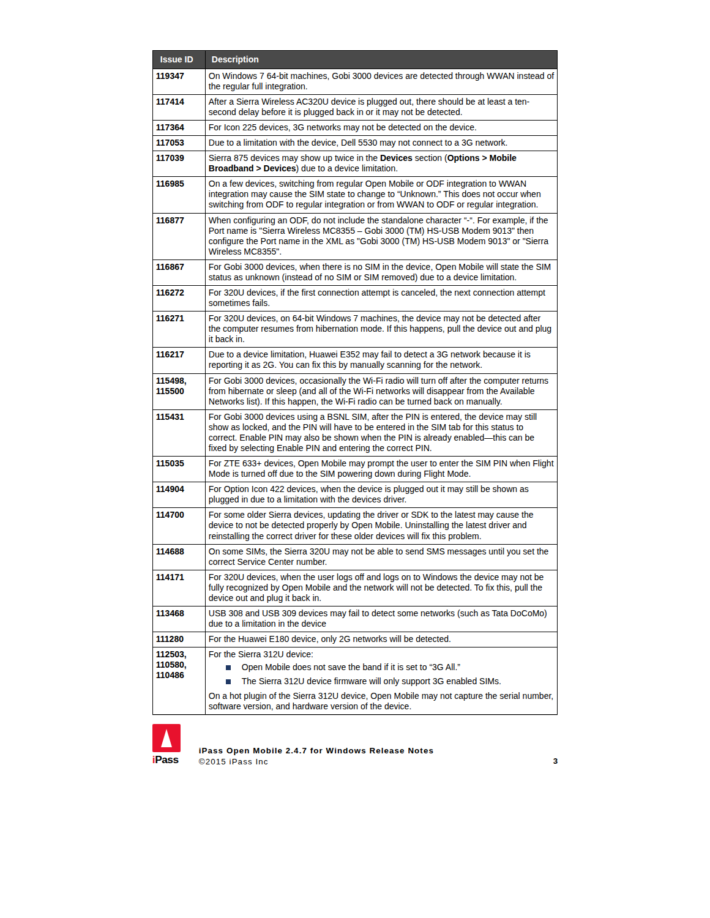| Issue ID | Description |
| --- | --- |
| 119347 | On Windows 7 64-bit machines, Gobi 3000 devices are detected through WWAN instead of the regular full integration. |
| 117414 | After a Sierra Wireless AC320U device is plugged out, there should be at least a ten-second delay before it is plugged back in or it may not be detected. |
| 117364 | For Icon 225 devices, 3G networks may not be detected on the device. |
| 117053 | Due to a limitation with the device, Dell 5530 may not connect to a 3G network. |
| 117039 | Sierra 875 devices may show up twice in the Devices section ( Options > Mobile Broadband > Devices ) due to a device limitation. |
| 116985 | On a few devices, switching from regular Open Mobile or ODF integration to WWAN integration may cause the SIM state to change to “Unknown.” This does not occur when switching from ODF to regular integration or from WWAN to ODF or regular integration. |
| 116877 | When configuring an ODF, do not include the standalone character “-“. For example, if the Port name is "Sierra Wireless MC8355 – Gobi 3000 (TM) HS-USB Modem 9013" then configure the Port name in the XML as "Gobi 3000 (TM) HS-USB Modem 9013" or "Sierra Wireless MC8355". |
| 116867 | For Gobi 3000 devices, when there is no SIM in the device, Open Mobile will state the SIM status as unknown (instead of no SIM or SIM removed) due to a device limitation. |
| 116272 | For 320U devices, if the first connection attempt is canceled, the next connection attempt sometimes fails. |
| 116271 | For 320U devices, on 64-bit Windows 7 machines, the device may not be detected after the computer resumes from hibernation mode. If this happens, pull the device out and plug it back in. |
| 116217 | Due to a device limitation, Huawei E352 may fail to detect a 3G network because it is reporting it as 2G. You can fix this by manually scanning for the network. |
| 115498, 115500 | For Gobi 3000 devices, occasionally the Wi-Fi radio will turn off after the computer returns from hibernate or sleep (and all of the Wi-Fi networks will disappear from the Available Networks list). If this happen, the Wi-Fi radio can be turned back on manually. |
| 115431 | For Gobi 3000 devices using a BSNL SIM, after the PIN is entered, the device may still show as locked, and the PIN will have to be entered in the SIM tab for this status to correct. Enable PIN may also be shown when the PIN is already enabled—this can be fixed by selecting Enable PIN and entering the correct PIN. |
| 115035 | For ZTE 633+ devices, Open Mobile may prompt the user to enter the SIM PIN when Flight Mode is turned off due to the SIM powering down during Flight Mode. |
| 114904 | For Option Icon 422 devices, when the device is plugged out it may still be shown as plugged in due to a limitation with the devices driver. |
| 114700 | For some older Sierra devices, updating the driver or SDK to the latest may cause the device to not be detected properly by Open Mobile. Uninstalling the latest driver and reinstalling the correct driver for these older devices will fix this problem. |
| 114688 | On some SIMs, the Sierra 320U may not be able to send SMS messages until you set the correct Service Center number. |
| 114171 | For 320U devices, when the user logs off and logs on to Windows the device may not be fully recognized by Open Mobile and the network will not be detected. To fix this, pull the device out and plug it back in. |
| 113468 | USB 308 and USB 309 devices may fail to detect some networks (such as Tata DoCoMo) due to a limitation in the device |
| 111280 | For the Huawei E180 device, only 2G networks will be detected. |
| 112503, 110580, 110486 | For the Sierra 312U device: Open Mobile does not save the band if it is set to “3G All.” The Sierra 312U device firmware will only support 3G enabled SIMs. On a hot plugin of the Sierra 312U device, Open Mobile may not capture the serial number, software version, and hardware version of the device. |
i Pass
iPass Open Mobile 2.4.7 for Windows Release Notes
©2015 iPass Inc
3